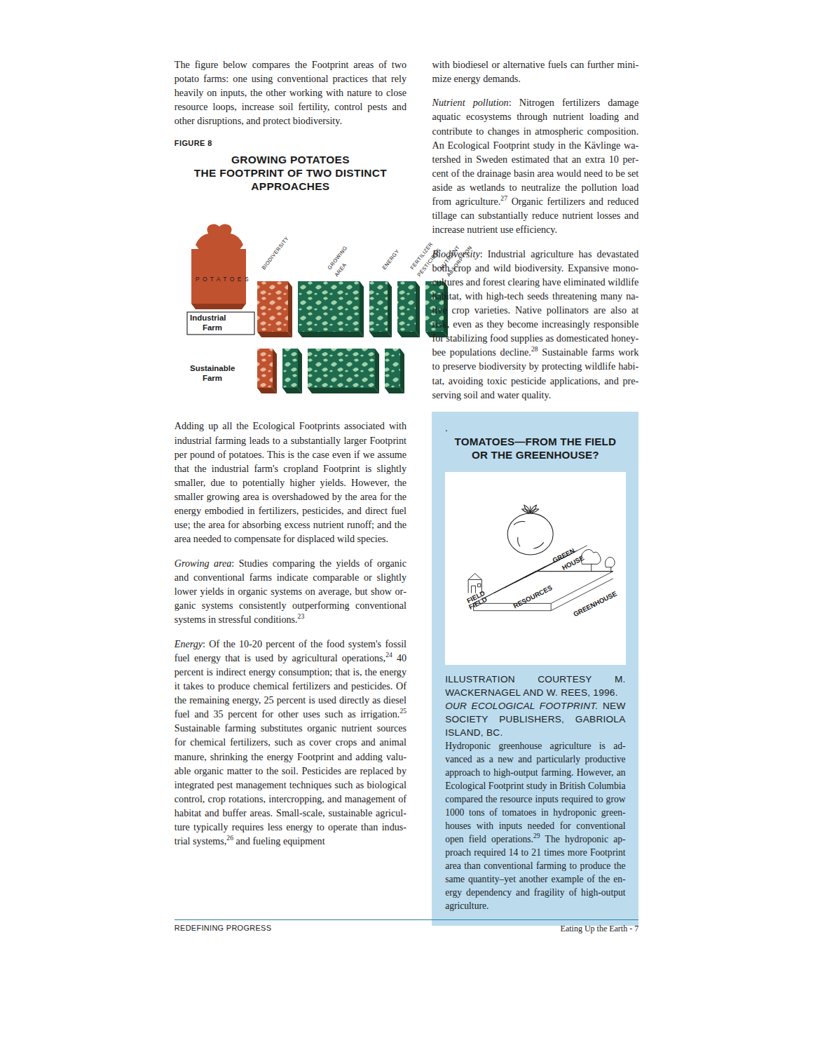The figure below compares the Footprint areas of two potato farms: one using conventional practices that rely heavily on inputs, the other working with nature to close resource loops, increase soil fertility, control pests and other disruptions, and protect biodiversity.
FIGURE 8
GROWING POTATOES
THE FOOTPRINT OF TWO DISTINCT APPROACHES
P O T A T O E S BIODIVERSITY GROWING AREA ENERGY FERTILIZER PESTICIDES NUTRIENT ABSORPTION Industrial Farm Sustainable Farm
Adding up all the Ecological Footprints associated with industrial farming leads to a substantially larger Footprint per pound of potatoes. This is the case even if we assume that the industrial farm's cropland Footprint is slightly smaller, due to potentially higher yields. However, the smaller growing area is overshadowed by the area for the energy embodied in fertilizers, pesticides, and direct fuel use; the area for absorbing excess nutrient runoff; and the area needed to compensate for displaced wild species.
Growing area: Studies comparing the yields of organic and conventional farms indicate comparable or slightly lower yields in organic systems on average, but show organic systems consistently outperforming conventional systems in stressful conditions.23
Energy: Of the 10-20 percent of the food system's fossil fuel energy that is used by agricultural operations,24 40 percent is indirect energy consumption; that is, the energy it takes to produce chemical fertilizers and pesticides. Of the remaining energy, 25 percent is used directly as diesel fuel and 35 percent for other uses such as irrigation.25 Sustainable farming substitutes organic nutrient sources for chemical fertilizers, such as cover crops and animal manure, shrinking the energy Footprint and adding valuable organic matter to the soil. Pesticides are replaced by integrated pest management techniques such as biological control, crop rotations, intercropping, and management of habitat and buffer areas. Small-scale, sustainable agriculture typically requires less energy to operate than industrial systems,26 and fueling equipment
with biodiesel or alternative fuels can further minimize energy demands.
Nutrient pollution: Nitrogen fertilizers damage aquatic ecosystems through nutrient loading and contribute to changes in atmospheric composition. An Ecological Footprint study in the Kävlinge watershed in Sweden estimated that an extra 10 percent of the drainage basin area would need to be set aside as wetlands to neutralize the pollution load from agriculture.27 Organic fertilizers and reduced tillage can substantially reduce nutrient losses and increase nutrient use efficiency.
Biodiversity: Industrial agriculture has devastated both crop and wild biodiversity. Expansive monocultures and forest clearing have eliminated wildlife habitat, with high-tech seeds threatening many native crop varieties. Native pollinators are also at risk, even as they become increasingly responsible for stabilizing food supplies as domesticated honeybee populations decline.28 Sustainable farms work to preserve biodiversity by protecting wildlife habitat, avoiding toxic pesticide applications, and preserving soil and water quality.
.
TOMATOES—FROM THE FIELD
OR THE GREENHOUSE?
GREEN HOUSE FIELD FIELD RESOURCES GREENHOUSE
ILLUSTRATION COURTESY M. WACKERNAGEL AND W. REES, 1996.
OUR ECOLOGICAL FOOTPRINT. NEW SOCIETY PUBLISHERS, GABRIOLA ISLAND, BC.
Hydroponic greenhouse agriculture is advanced as a new and particularly productive approach to high-output farming. However, an Ecological Footprint study in British Columbia compared the resource inputs required to grow 1000 tons of tomatoes in hydroponic greenhouses with inputs needed for conventional open field operations.29 The hydroponic approach required 14 to 21 times more Footprint area than conventional farming to produce the same quantity–yet another example of the energy dependency and fragility of high-output agriculture.
REDEFINING PROGRESS
Eating Up the Earth - 7